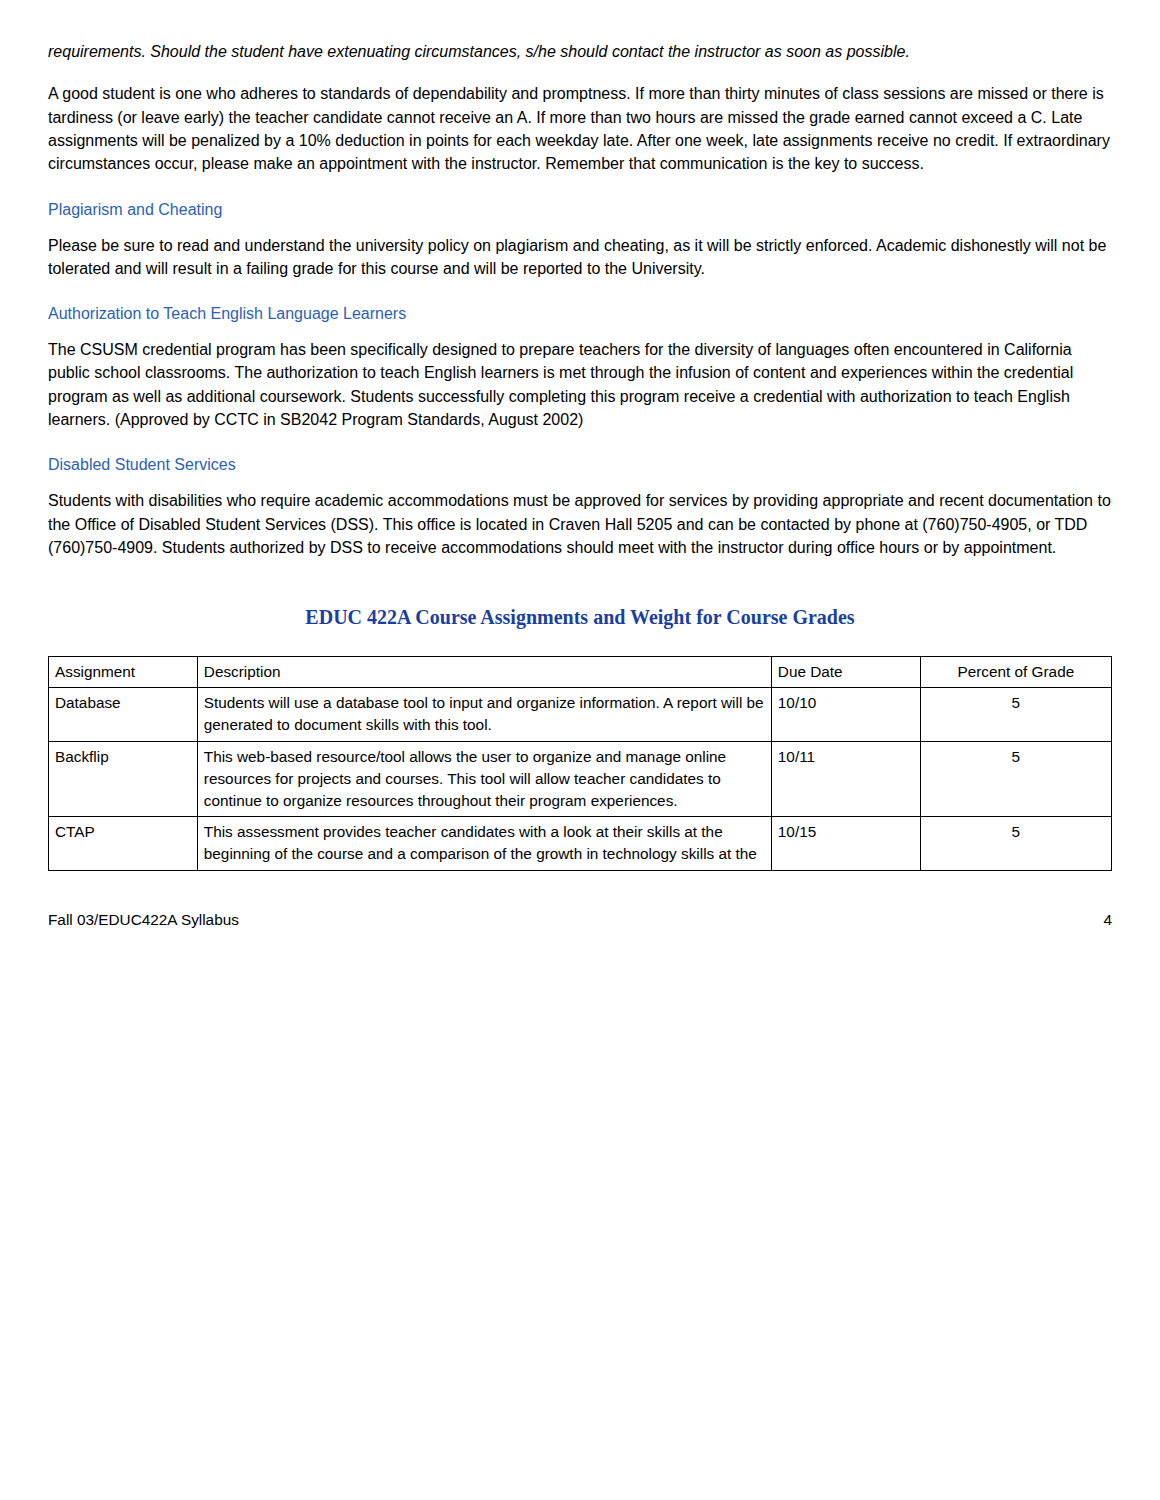requirements. Should the student have extenuating circumstances, s/he should contact the instructor as soon as possible.
A good student is one who adheres to standards of dependability and promptness. If more than thirty minutes of class sessions are missed or there is tardiness (or leave early) the teacher candidate cannot receive an A. If more than two hours are missed the grade earned cannot exceed a C. Late assignments will be penalized by a 10% deduction in points for each weekday late. After one week, late assignments receive no credit. If extraordinary circumstances occur, please make an appointment with the instructor. Remember that communication is the key to success.
Plagiarism and Cheating
Please be sure to read and understand the university policy on plagiarism and cheating, as it will be strictly enforced. Academic dishonestly will not be tolerated and will result in a failing grade for this course and will be reported to the University.
Authorization to Teach English Language Learners
The CSUSM credential program has been specifically designed to prepare teachers for the diversity of languages often encountered in California public school classrooms. The authorization to teach English learners is met through the infusion of content and experiences within the credential program as well as additional coursework. Students successfully completing this program receive a credential with authorization to teach English learners. (Approved by CCTC in SB2042 Program Standards, August 2002)
Disabled Student Services
Students with disabilities who require academic accommodations must be approved for services by providing appropriate and recent documentation to the Office of Disabled Student Services (DSS). This office is located in Craven Hall 5205 and can be contacted by phone at (760)750-4905, or TDD (760)750-4909. Students authorized by DSS to receive accommodations should meet with the instructor during office hours or by appointment.
EDUC 422A Course Assignments and Weight for Course Grades
| Assignment | Description | Due Date | Percent of Grade |
| --- | --- | --- | --- |
| Database | Students will use a database tool to input and organize information. A report will be generated to document skills with this tool. | 10/10 | 5 |
| Backflip | This web-based resource/tool allows the user to organize and manage online resources for projects and courses. This tool will allow teacher candidates to continue to organize resources throughout their program experiences. | 10/11 | 5 |
| CTAP | This assessment provides teacher candidates with a look at their skills at the beginning of the course and a comparison of the growth in technology skills at the | 10/15 | 5 |
Fall 03/EDUC422A Syllabus 4